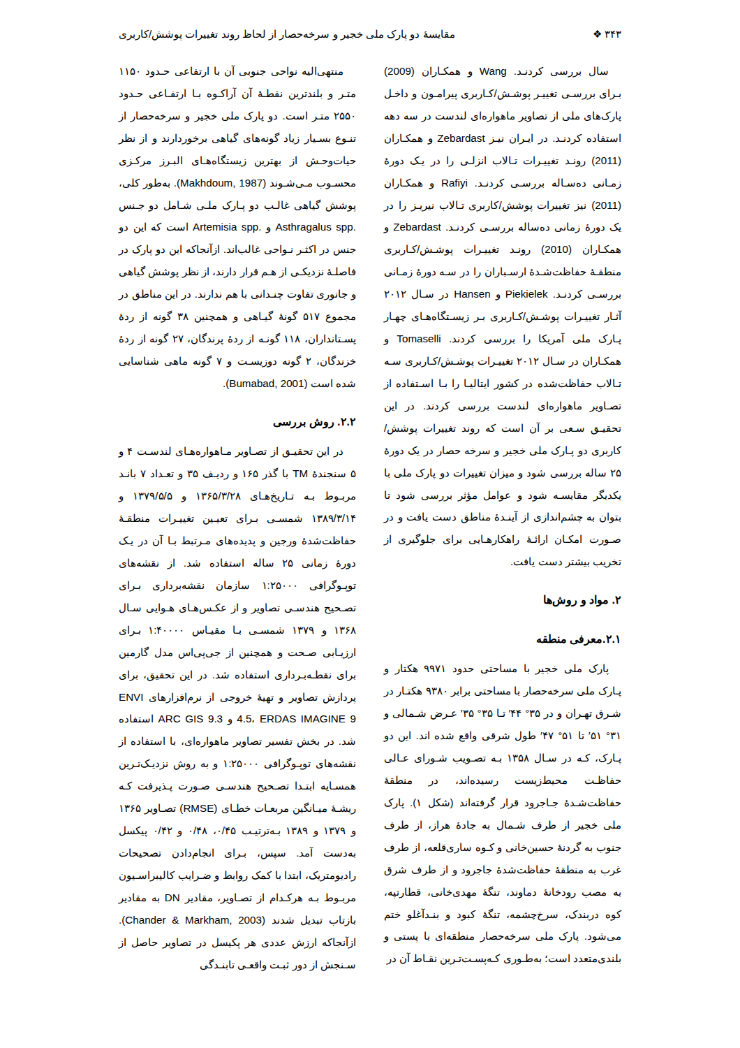۳۴۳ ❖
مقایسۀ دو پارک ملی خجیر و سرخه‌حصار از لحاظ روند تغییرات پوشش/کاربری
سال بررسی کردنـد. Wang و همکـاران (2009) بـرای بررسـی تغییـر پوشـش/کـاربری پیرامـون و داخـل پارک‌های ملی از تصاویر ماهواره‌ای لندست در سه دهه استفاده کردنـد. در ایـران نیـز Zebardast و همکـاران (2011) رونـد تغییـرات تـالاب انزلـی را در یـک دورۀ زمـانی ده‌سـاله بررسـی کردنـد. Rafiyi و همکـاران (2011) نیز تغییرات پوشش/کاربری تـالاب نیریـز را در یک دورۀ زمانی ده‌ساله بررسـی کردنـد. Zebardast و همکـاران (2010) رونـد تغییـرات پوشـش/کـاربری منطقـۀ حفاظت‌شـدۀ ارسـباران را در سـه دورۀ زمـانی بررسـی کردنـد. Piekielek و Hansen در سـال ۲۰۱۲ آثـار تغییـرات پوشـش/کـاربری بـر زیسـتگاه‌هـای چهـار پـارک ملی آمریکا را بررسی کردند. Tomaselli و همکـاران در سـال ۲۰۱۲ تغییـرات پوشـش/کـاربری سـه تـالاب حفاظت‌شده در کشور ایتالیـا را بـا اسـتفاده از تصـاویر ماهواره‌ای لندست بررسی کردند. در این تحقیـق سـعی بر آن است که روند تغییرات پوشش/کاربری دو پـارک ملی خجیر و سرخه حصار در یک دورۀ ۲۵ ساله بررسی شود و میزان تغییرات دو پارک ملی با یکدیگر مقایسـه شود و عوامل مؤثر بررسی شود تا بتوان به چشم‌اندازی از آینـدۀ مناطق دست یافت و در صـورت امکـان ارائـۀ راهکارهـایی برای جلوگیری از تخریب بیشتر دست یافت.
۲. مواد و روش‌ها
۲.۱.معرفی منطقه
پارک ملی خجیر با مساحتی حدود ۹۹۷۱ هکتار و پـارک ملی سرخه‌حصار با مساحتی برابر ۹۳۸۰ هکتـار در شـرق تهـران و در ۳۵° ۴۴′ تـا ۳۵° ۳۵′ عـرض شـمالی و ۳۱° ۵۱′ تا ۵۱° ۴۷′ طول شرقی واقع شده اند. این دو پـارک، کـه در سـال ۱۳۵۸ بـه تصـویب شـورای عـالی حفاظـت محیط‌زیست رسیده‌اند، در منطقۀ حفاظت‌شـدۀ جـاجرود قرار گرفته‌اند (شکل ۱). پارک ملی خجیر از طرف شـمال به جادۀ هراز، از طرف جنوب به گردنۀ حسین‌خانی و کـوه ساری‌قلعه، از طرف غرب به منطقۀ حفاظت‌شدۀ جاجرود و از طرف شرق به مصب رودخانۀ دماوند، تنگۀ مهدی‌خانی، قطارتپه، کوه دربندک، سرخ‌چشمه، تنگۀ کبود و بنـدآغلو ختم می‌شود. پارک ملی سرخه‌حصار منطقه‌ای با پستی و بلندی‌متعدد است؛ به‌طـوری کـه‌پسـت‌تـرین نقـاط آن در
منتهی‌الیه نواحی جنوبی آن با ارتفاعی حـدود ۱۱۵۰ متـر و بلندترین نقطـۀ آن آراکـوه بـا ارتفـاعی حـدود ۲۵۵۰ متـر است. دو پارک ملی خجیر و سرخه‌حصار از تنـوع بسـیار زیاد گونه‌های گیاهی برخوردارند و از نظر حیات‌وحـش از بهترین زیستگاه‌هـای البـرز مرکـزی محسـوب مـی‌شـوند (Makhdoum, 1987). به‌طور کلی، پوشش گیاهی غالـب دو پـارک ملـی شـامل دو جـنس Asthragalus spp. و Artemisia spp. است که این دو جنس در اکثـر نـواحی غالب‌اند. ازآنجاکه این دو پارک در فاصلـۀ نزدیکـی از هـم قرار دارند، از نظر پوشش گیاهی و جانوری تفاوت چنـدانی با هم ندارند. در این مناطق در مجموع ۵۱۷ گونۀ گیـاهی و همچنین ۳۸ گونه از ردۀ پسـتانداران، ۱۱۸ گونـه از ردۀ پرندگان، ۲۷ گونه از ردۀ خزندگان، ۲ گونه دوزیسـت و ۷ گونه ماهی شناسایی شده است (Bumabad, 2001).
۲.۲. روش بررسی
در این تحقیـق از تصـاویر مـاهواره‌هـای لندسـت ۴ و ۵ سنجندۀ TM با گذر ۱۶۵ و ردیـف ۳۵ و تعـداد ۷ بانـد مربـوط بـه تـاریخ‌هـای ۱۳۶۵/۳/۲۸ و ۱۳۷۹/۵/۵ و ۱۳۸۹/۳/۱۴ شمسـی بـرای تعیـین تغییـرات منطقـۀ حفاظت‌شدۀ ورجین و پدیده‌های مـرتبط بـا آن در یـک دورۀ زمانی ۲۵ ساله استفاده شد. از نقشه‌های توپـوگرافی ۱:۲۵۰۰۰ سازمان نقشه‌برداری بـرای تصـحیح هندسـی تصاویر و از عکـس‌هـای هـوایی سـال ۱۳۶۸ و ۱۳۷۹ شمسـی بـا مقیـاس ۱:۴۰۰۰۰ بـرای ارزیـابی صـحت و همچنین از جی‌پی‌اس مدل گارمین برای نقطـه‌بـرداری استفاده شد. در این تحقیق، برای پردازش تصاویر و تهیۀ خروجی از نرم‌افزارهای ENVI 4.5، ERDAS IMAGINE 9 و ARC GIS 9.3 استفاده شد. در بخش تفسیر تصاویر ماهواره‌ای، با استفاده از نقشه‌های توپـوگرافی ۱:۲۵۰۰۰ و به روش نزدیـک‌تـرین همسـایه ابتـدا تصـحیح هندسـی صـورت پـذیرفت کـه ریشـۀ میـانگین مربعـات خطـای (RMSE) تصـاویر ۱۳۶۵ و ۱۳۷۹ و ۱۳۸۹ بـه‌ترتیـب ۰/۴۵، ۰/۴۸ و ۰/۴۲ پیکسل به‌دست آمد. سپس، بـرای انجام‌دادن تصحیحات رادیومتریک، ابتدا با کمک روابط و ضـرایب کالیبراسـیون مربـوط بـه هرکـدام از تصـاویر، مقادیر DN به مقادیر بازتاب تبدیل شدند (Chander & Markham, 2003). ازآنجاکه ارزش عددی هر پکیسل در تصاویر حاصل از سـنجش از دور ثبـت واقعـی تابنـدگی